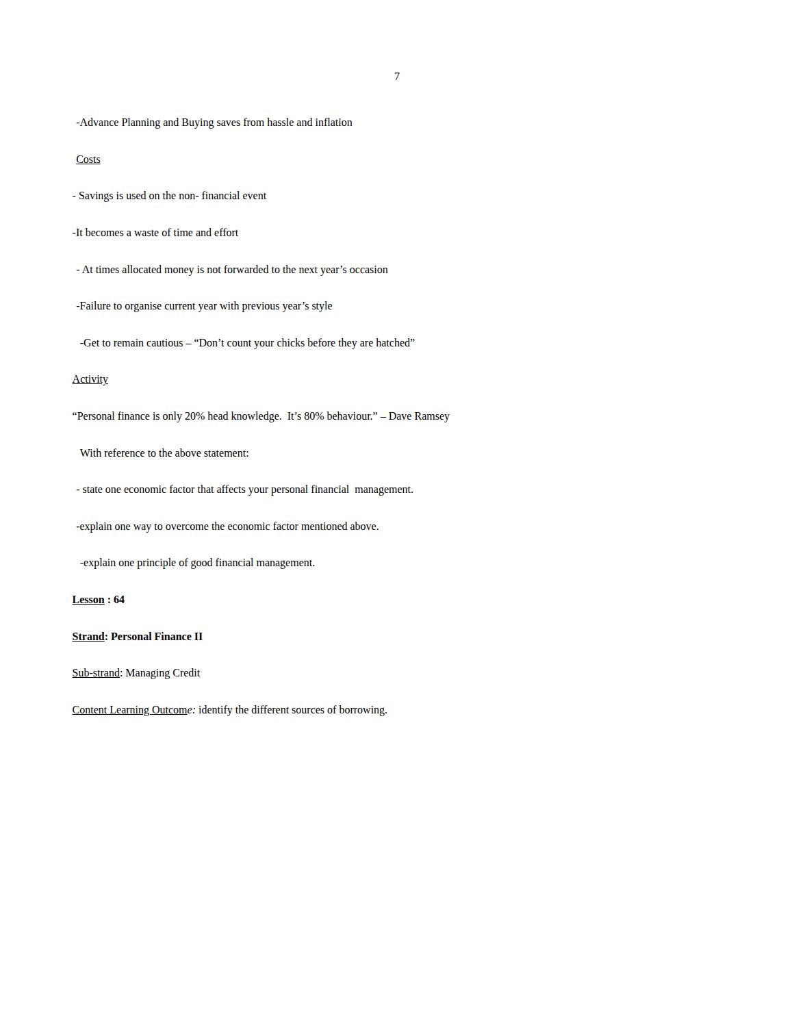7
-Advance Planning and Buying saves from hassle and inflation
Costs
- Savings is used on the non- financial event
-It becomes a waste of time and effort
- At times allocated money is not forwarded to the next year’s occasion
-Failure to organise current year with previous year’s style
-Get to remain cautious – “Don’t count your chicks before they are hatched”
Activity
“Personal finance is only 20% head knowledge. It’s 80% behaviour.” – Dave Ramsey
With reference to the above statement:
- state one economic factor that affects your personal financial management.
-explain one way to overcome the economic factor mentioned above.
-explain one principle of good financial management.
Lesson : 64
Strand: Personal Finance II
Sub-strand: Managing Credit
Content Learning Outcom e: identify the different sources of borrowing.